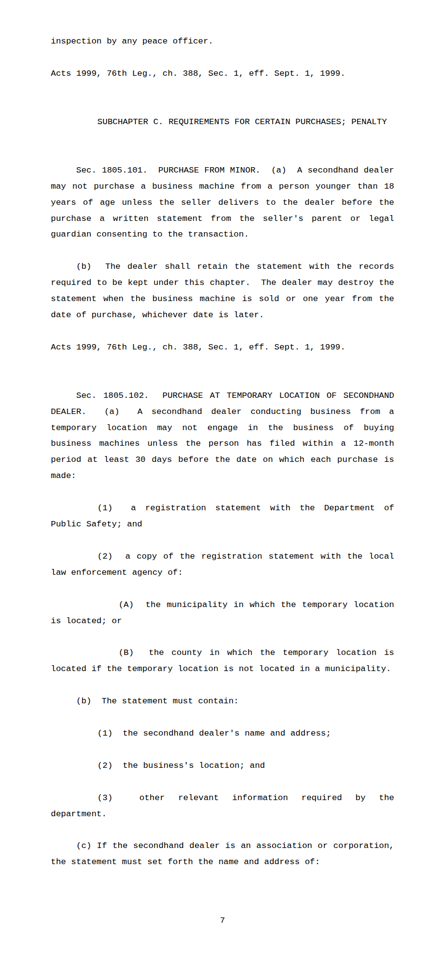inspection by any peace officer.
Acts 1999, 76th Leg., ch. 388, Sec. 1, eff. Sept. 1, 1999.
SUBCHAPTER C. REQUIREMENTS FOR CERTAIN PURCHASES; PENALTY
Sec. 1805.101. PURCHASE FROM MINOR. (a) A secondhand dealer may not purchase a business machine from a person younger than 18 years of age unless the seller delivers to the dealer before the purchase a written statement from the seller's parent or legal guardian consenting to the transaction.
(b) The dealer shall retain the statement with the records required to be kept under this chapter. The dealer may destroy the statement when the business machine is sold or one year from the date of purchase, whichever date is later.
Acts 1999, 76th Leg., ch. 388, Sec. 1, eff. Sept. 1, 1999.
Sec. 1805.102. PURCHASE AT TEMPORARY LOCATION OF SECONDHAND DEALER. (a) A secondhand dealer conducting business from a temporary location may not engage in the business of buying business machines unless the person has filed within a 12-month period at least 30 days before the date on which each purchase is made:
(1) a registration statement with the Department of Public Safety; and
(2) a copy of the registration statement with the local law enforcement agency of:
(A) the municipality in which the temporary location is located; or
(B) the county in which the temporary location is located if the temporary location is not located in a municipality.
(b) The statement must contain:
(1) the secondhand dealer's name and address;
(2) the business's location; and
(3) other relevant information required by the department.
(c) If the secondhand dealer is an association or corporation, the statement must set forth the name and address of:
7